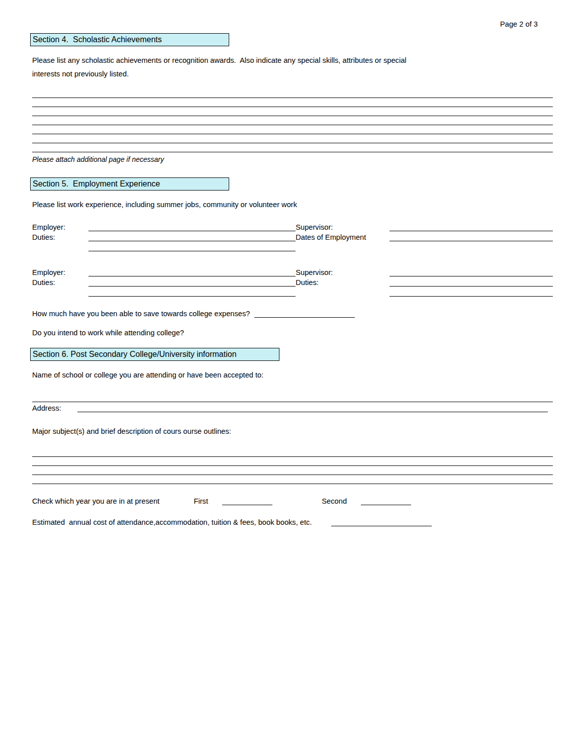Page 2 of 3
Section 4. Scholastic Achievements
Please list any scholastic achievements or recognition awards. Also indicate any special skills, attributes or special
interests not previously listed.
Please attach additional page if necessary
Section 5. Employment Experience
Please list work experience, including summer jobs, community or volunteer work
| Employer: | | Supervisor: | |
| Duties: | | Dates of Employment | |
| Employer: | | Supervisor: | |
| Duties: | | Duties: | |
How much have you been able to save towards college expenses?
Do you intend to work while attending college?
Section 6. Post Secondary College/University information
Name of school or college you are attending or have been accepted to:
Address:
Major subject(s) and brief description of cours ourse outlines:
Check which year you are in at present First Second
Estimated annual cost of attendance,accommodation, tuition & fees, book books, etc.